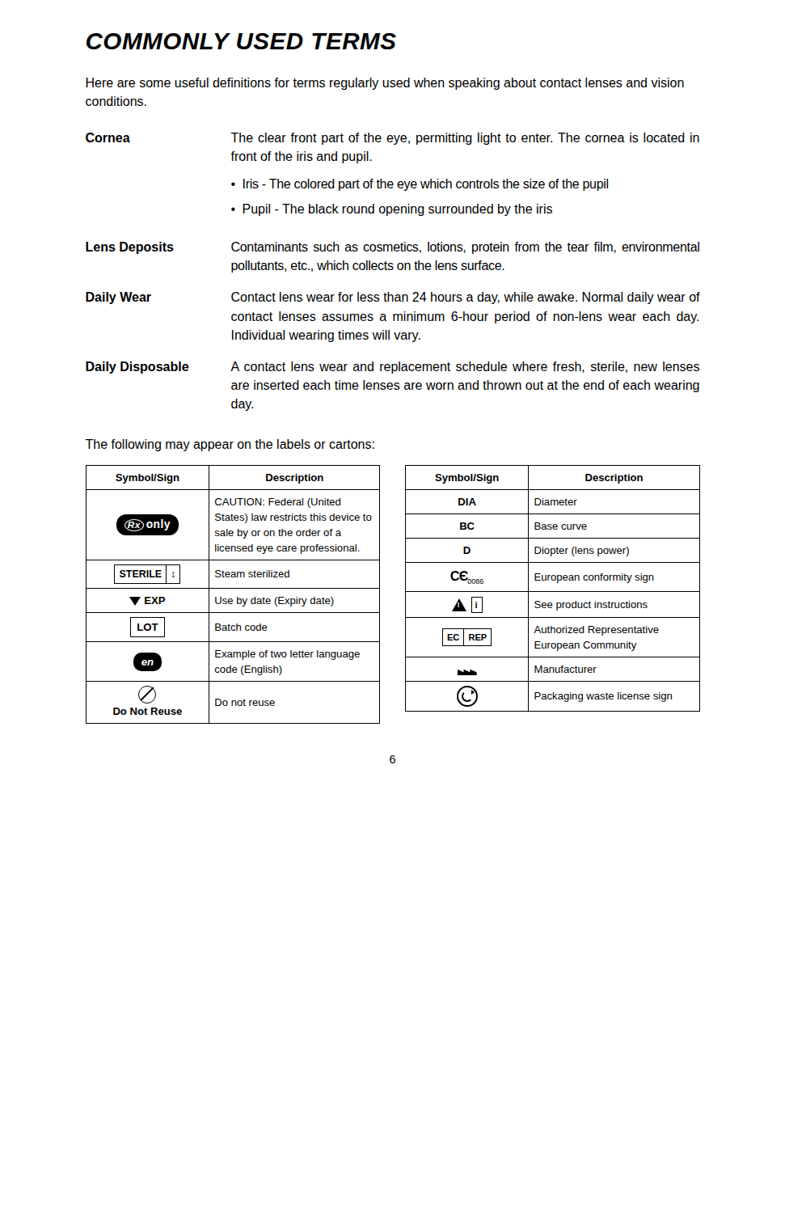COMMONLY USED TERMS
Here are some useful definitions for terms regularly used when speaking about contact lenses and vision conditions.
Cornea
The clear front part of the eye, permitting light to enter. The cornea is located in front of the iris and pupil.
Iris - The colored part of the eye which controls the size of the pupil
Pupil - The black round opening surrounded by the iris
Lens Deposits
Contaminants such as cosmetics, lotions, protein from the tear film, environmental pollutants, etc., which collects on the lens surface.
Daily Wear
Contact lens wear for less than 24 hours a day, while awake. Normal daily wear of contact lenses assumes a minimum 6-hour period of non-lens wear each day. Individual wearing times will vary.
Daily Disposable
A contact lens wear and replacement schedule where fresh, sterile, new lenses are inserted each time lenses are worn and thrown out at the end of each wearing day.
The following may appear on the labels or cartons:
| Symbol/Sign | Description |
| --- | --- |
| Rx only | CAUTION: Federal (United States) law restricts this device to sale by or on the order of a licensed eye care professional. |
| STERILE ↕ | Steam sterilized |
| EXP | Use by date (Expiry date) |
| LOT | Batch code |
| en | Example of two letter language code (English) |
| Do Not Reuse | Do not reuse |
| Symbol/Sign | Description |
| --- | --- |
| DIA | Diameter |
| BC | Base curve |
| D | Diopter (lens power) |
| CЄ 0086 | European conformity sign |
| i | See product instructions |
| EC REP | Authorized Representative European Community |
| | Manufacturer |
| | Packaging waste license sign |
6